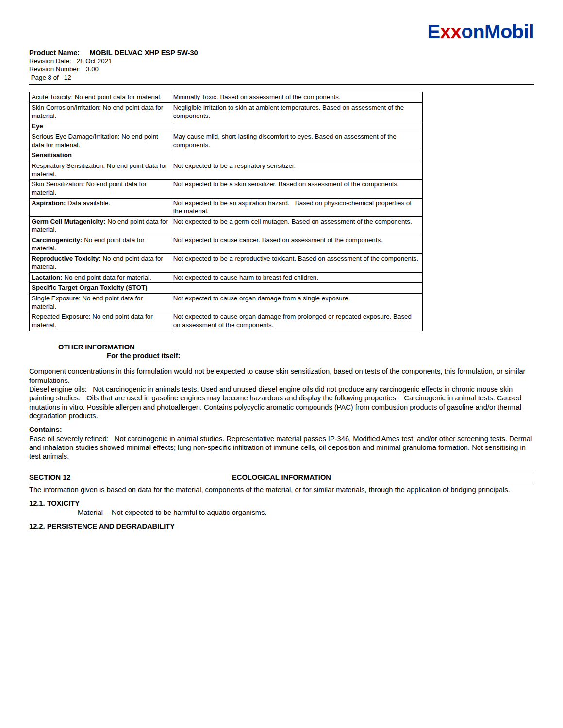Exx onMobil
Product Name: MOBIL DELVAC XHP ESP 5W-30
Revision Date: 28 Oct 2021
Revision Number: 3.00
Page 8 of 12
| Acute Toxicity: No end point data for material. | Minimally Toxic. Based on assessment of the components. |
| Skin Corrosion/Irritation: No end point data for material. | Negligible irritation to skin at ambient temperatures. Based on assessment of the components. |
| Eye | |
| Serious Eye Damage/Irritation: No end point data for material. | May cause mild, short-lasting discomfort to eyes. Based on assessment of the components. |
| Sensitisation | |
| Respiratory Sensitization: No end point data for material. | Not expected to be a respiratory sensitizer. |
| Skin Sensitization: No end point data for material. | Not expected to be a skin sensitizer. Based on assessment of the components. |
| Aspiration: Data available. | Not expected to be an aspiration hazard. Based on physico-chemical properties of the material. |
| Germ Cell Mutagenicity: No end point data for material. | Not expected to be a germ cell mutagen. Based on assessment of the components. |
| Carcinogenicity: No end point data for material. | Not expected to cause cancer. Based on assessment of the components. |
| Reproductive Toxicity: No end point data for material. | Not expected to be a reproductive toxicant. Based on assessment of the components. |
| Lactation: No end point data for material. | Not expected to cause harm to breast-fed children. |
| Specific Target Organ Toxicity (STOT) | |
| Single Exposure: No end point data for material. | Not expected to cause organ damage from a single exposure. |
| Repeated Exposure: No end point data for material. | Not expected to cause organ damage from prolonged or repeated exposure. Based on assessment of the components. |
OTHER INFORMATION
For the product itself:
Component concentrations in this formulation would not be expected to cause skin sensitization, based on tests of the components, this formulation, or similar formulations.
Diesel engine oils: Not carcinogenic in animals tests. Used and unused diesel engine oils did not produce any carcinogenic effects in chronic mouse skin painting studies. Oils that are used in gasoline engines may become hazardous and display the following properties: Carcinogenic in animal tests. Caused mutations in vitro. Possible allergen and photoallergen. Contains polycyclic aromatic compounds (PAC) from combustion products of gasoline and/or thermal degradation products.
Contains:
Base oil severely refined: Not carcinogenic in animal studies. Representative material passes IP-346, Modified Ames test, and/or other screening tests. Dermal and inhalation studies showed minimal effects; lung non-specific infiltration of immune cells, oil deposition and minimal granuloma formation. Not sensitising in test animals.
SECTION 12 ECOLOGICAL INFORMATION
The information given is based on data for the material, components of the material, or for similar materials, through the application of bridging principals.
12.1. TOXICITY
Material -- Not expected to be harmful to aquatic organisms.
12.2. PERSISTENCE AND DEGRADABILITY